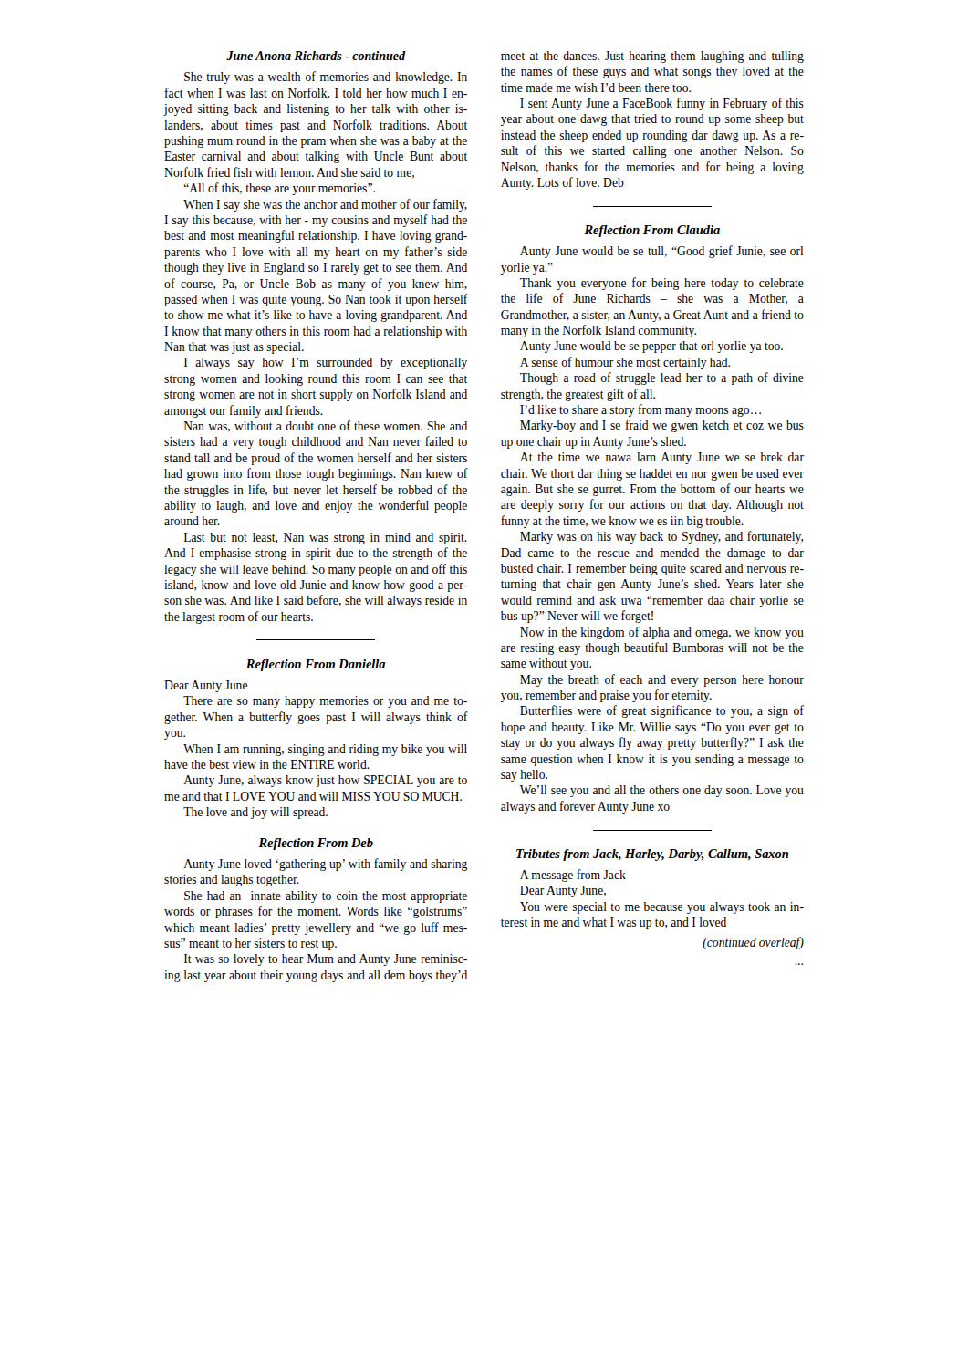June Anona Richards - continued
She truly was a wealth of memories and knowledge. In fact when I was last on Norfolk, I told her how much I enjoyed sitting back and listening to her talk with other islanders, about times past and Norfolk traditions. About pushing mum round in the pram when she was a baby at the Easter carnival and about talking with Uncle Bunt about Norfolk fried fish with lemon. And she said to me,
“All of this, these are your memories”.
When I say she was the anchor and mother of our family, I say this because, with her - my cousins and myself had the best and most meaningful relationship. I have loving grandparents who I love with all my heart on my father’s side though they live in England so I rarely get to see them. And of course, Pa, or Uncle Bob as many of you knew him, passed when I was quite young. So Nan took it upon herself to show me what it’s like to have a loving grandparent. And I know that many others in this room had a relationship with Nan that was just as special.
I always say how I’m surrounded by exceptionally strong women and looking round this room I can see that strong women are not in short supply on Norfolk Island and amongst our family and friends.
Nan was, without a doubt one of these women. She and sisters had a very tough childhood and Nan never failed to stand tall and be proud of the women herself and her sisters had grown into from those tough beginnings. Nan knew of the struggles in life, but never let herself be robbed of the ability to laugh, and love and enjoy the wonderful people around her.
Last but not least, Nan was strong in mind and spirit. And I emphasise strong in spirit due to the strength of the legacy she will leave behind. So many people on and off this island, know and love old Junie and know how good a person she was. And like I said before, she will always reside in the largest room of our hearts.
Reflection From Daniella
Dear Aunty June
There are so many happy memories or you and me together. When a butterfly goes past I will always think of you.
When I am running, singing and riding my bike you will have the best view in the ENTIRE world.
Aunty June, always know just how SPECIAL you are to me and that I LOVE YOU and will MISS YOU SO MUCH.
The love and joy will spread.
Reflection From Deb
Aunty June loved ‘gathering up’ with family and sharing stories and laughs together.
She had an innate ability to coin the most appropriate words or phrases for the moment. Words like “golstrums” which meant ladies’ pretty jewellery and “we go luff messus” meant to her sisters to rest up.
It was so lovely to hear Mum and Aunty June reminiscing last year about their young days and all dem boys they’d meet at the dances. Just hearing them laughing and tulling the names of these guys and what songs they loved at the time made me wish I’d been there too.
I sent Aunty June a FaceBook funny in February of this year about one dawg that tried to round up some sheep but instead the sheep ended up rounding dar dawg up. As a result of this we started calling one another Nelson. So Nelson, thanks for the memories and for being a loving Aunty. Lots of love. Deb
Reflection From Claudia
Aunty June would be se tull, “Good grief Junie, see orl yorlie ya.”
Thank you everyone for being here today to celebrate the life of June Richards – she was a Mother, a Grandmother, a sister, an Aunty, a Great Aunt and a friend to many in the Norfolk Island community.
Aunty June would be se pepper that orl yorlie ya too.
A sense of humour she most certainly had.
Though a road of struggle lead her to a path of divine strength, the greatest gift of all.
I’d like to share a story from many moons ago…
Marky-boy and I se fraid we gwen ketch et coz we bus up one chair up in Aunty June’s shed.
At the time we nawa larn Aunty June we se brek dar chair. We thort dar thing se haddet en nor gwen be used ever again. But she se gurret. From the bottom of our hearts we are deeply sorry for our actions on that day. Although not funny at the time, we know we es iin big trouble.
Marky was on his way back to Sydney, and fortunately, Dad came to the rescue and mended the damage to dar busted chair. I remember being quite scared and nervous returning that chair gen Aunty June’s shed. Years later she would remind and ask uwa “remember daa chair yorlie se bus up?” Never will we forget!
Now in the kingdom of alpha and omega, we know you are resting easy though beautiful Bumboras will not be the same without you.
May the breath of each and every person here honour you, remember and praise you for eternity.
Butterflies were of great significance to you, a sign of hope and beauty. Like Mr. Willie says “Do you ever get to stay or do you always fly away pretty butterfly?” I ask the same question when I know it is you sending a message to say hello.
We’ll see you and all the others one day soon. Love you always and forever Aunty June xo
Tributes from Jack, Harley, Darby, Callum, Saxon
A message from Jack
Dear Aunty June,
You were special to me because you always took an interest in me and what I was up to, and I loved
(continued overleaf)
...